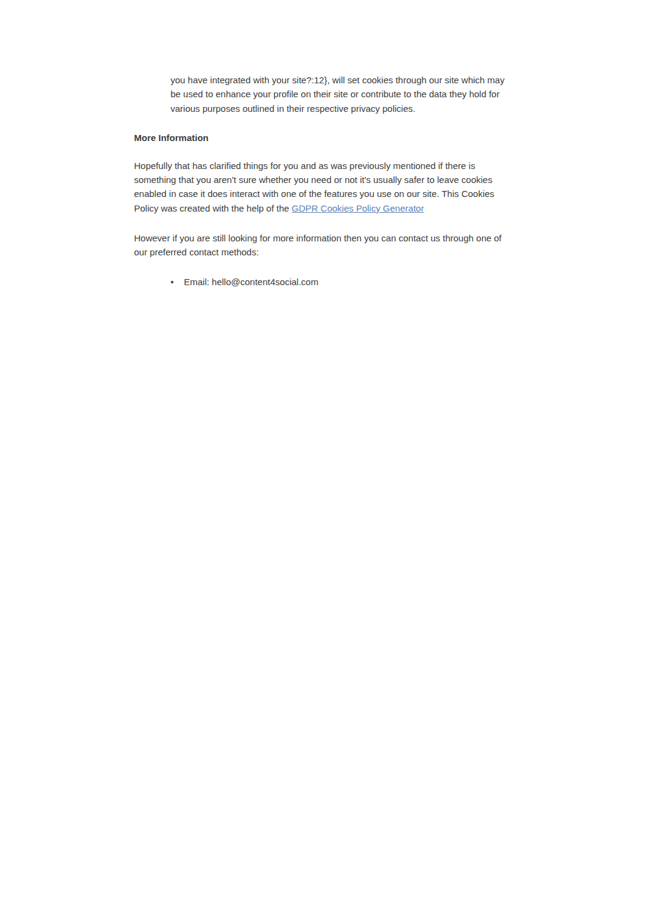you have integrated with your site?:12}, will set cookies through our site which may be used to enhance your profile on their site or contribute to the data they hold for various purposes outlined in their respective privacy policies.
More Information
Hopefully that has clarified things for you and as was previously mentioned if there is something that you aren't sure whether you need or not it's usually safer to leave cookies enabled in case it does interact with one of the features you use on our site. This Cookies Policy was created with the help of the GDPR Cookies Policy Generator
However if you are still looking for more information then you can contact us through one of our preferred contact methods:
Email: hello@content4social.com